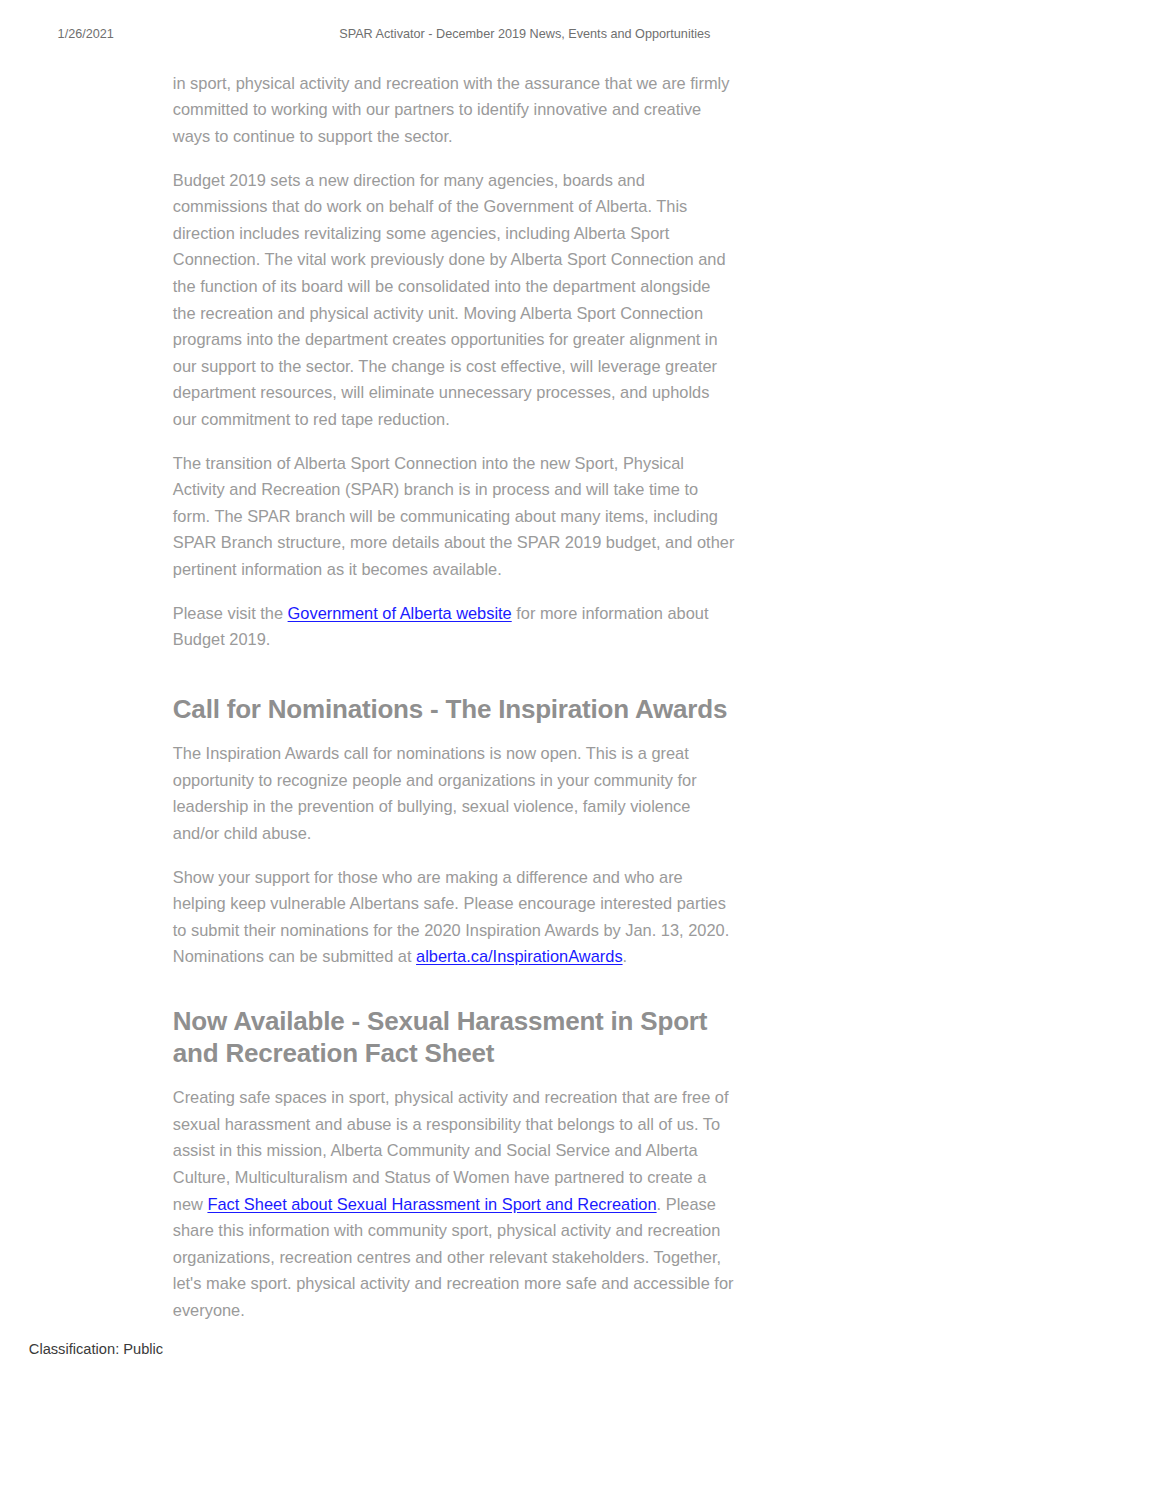1/26/2021
SPAR Activator - December 2019 News, Events and Opportunities
in sport, physical activity and recreation with the assurance that we are firmly committed to working with our partners to identify innovative and creative ways to continue to support the sector.
Budget 2019 sets a new direction for many agencies, boards and commissions that do work on behalf of the Government of Alberta. This direction includes revitalizing some agencies, including Alberta Sport Connection. The vital work previously done by Alberta Sport Connection and the function of its board will be consolidated into the department alongside the recreation and physical activity unit. Moving Alberta Sport Connection programs into the department creates opportunities for greater alignment in our support to the sector. The change is cost effective, will leverage greater department resources, will eliminate unnecessary processes, and upholds our commitment to red tape reduction.
The transition of Alberta Sport Connection into the new Sport, Physical Activity and Recreation (SPAR) branch is in process and will take time to form. The SPAR branch will be communicating about many items, including SPAR Branch structure, more details about the SPAR 2019 budget, and other pertinent information as it becomes available.
Please visit the Government of Alberta website for more information about Budget 2019.
Call for Nominations - The Inspiration Awards
The Inspiration Awards call for nominations is now open. This is a great opportunity to recognize people and organizations in your community for leadership in the prevention of bullying, sexual violence, family violence and/or child abuse.
Show your support for those who are making a difference and who are helping keep vulnerable Albertans safe. Please encourage interested parties to submit their nominations for the 2020 Inspiration Awards by Jan. 13, 2020. Nominations can be submitted at alberta.ca/InspirationAwards.
Now Available - Sexual Harassment in Sport and Recreation Fact Sheet
Creating safe spaces in sport, physical activity and recreation that are free of sexual harassment and abuse is a responsibility that belongs to all of us. To assist in this mission, Alberta Community and Social Service and Alberta Culture, Multiculturalism and Status of Women have partnered to create a new Fact Sheet about Sexual Harassment in Sport and Recreation. Please share this information with community sport, physical activity and recreation organizations, recreation centres and other relevant stakeholders. Together, let's make sport. physical activity and recreation more safe and accessible for everyone.
Classification: Public